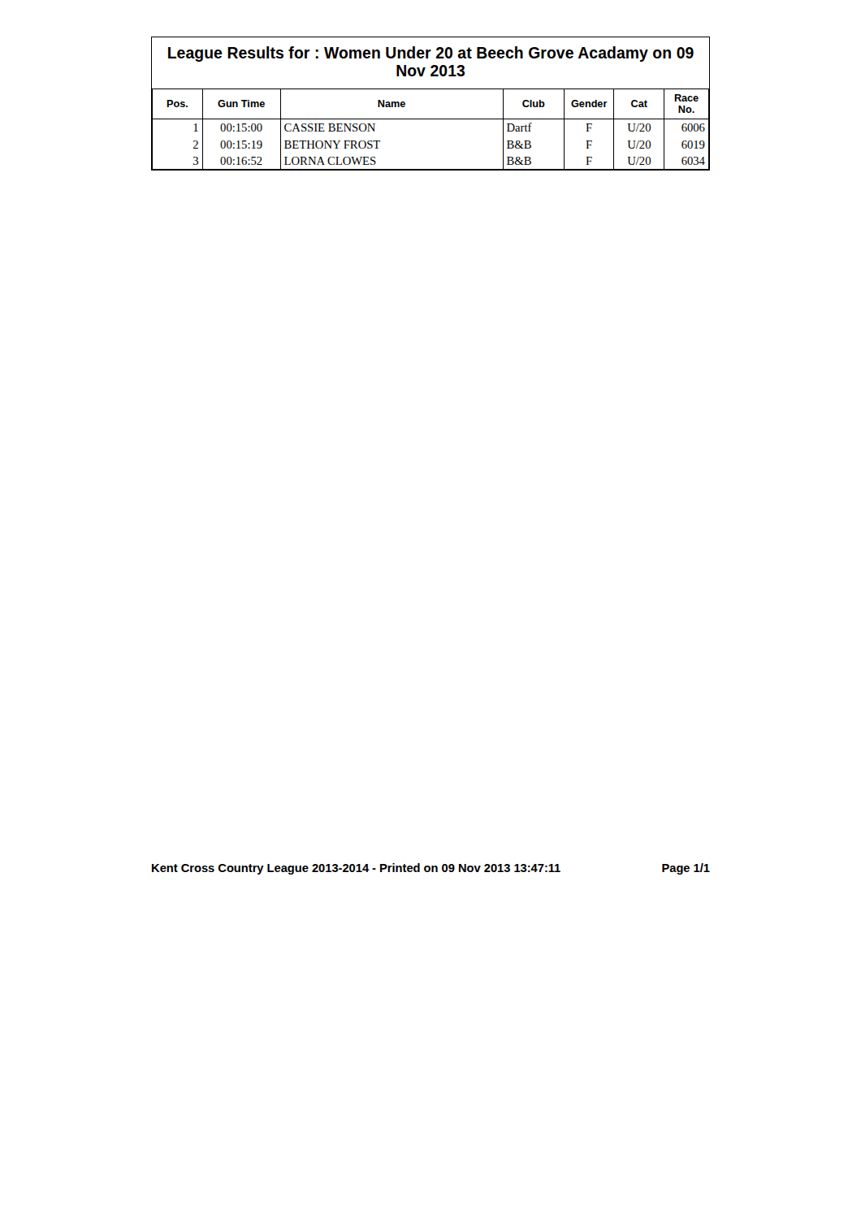League Results for : Women Under 20 at Beech Grove Acadamy on 09 Nov 2013
| Pos. | Gun Time | Name | Club | Gender | Cat | Race No. |
| --- | --- | --- | --- | --- | --- | --- |
| 1 | 00:15:00 | CASSIE BENSON | Dartf | F | U/20 | 6006 |
| 2 | 00:15:19 | BETHONY FROST | B&B | F | U/20 | 6019 |
| 3 | 00:16:52 | LORNA CLOWES | B&B | F | U/20 | 6034 |
Kent Cross Country League 2013-2014 - Printed on 09 Nov 2013 13:47:11
Page 1/1